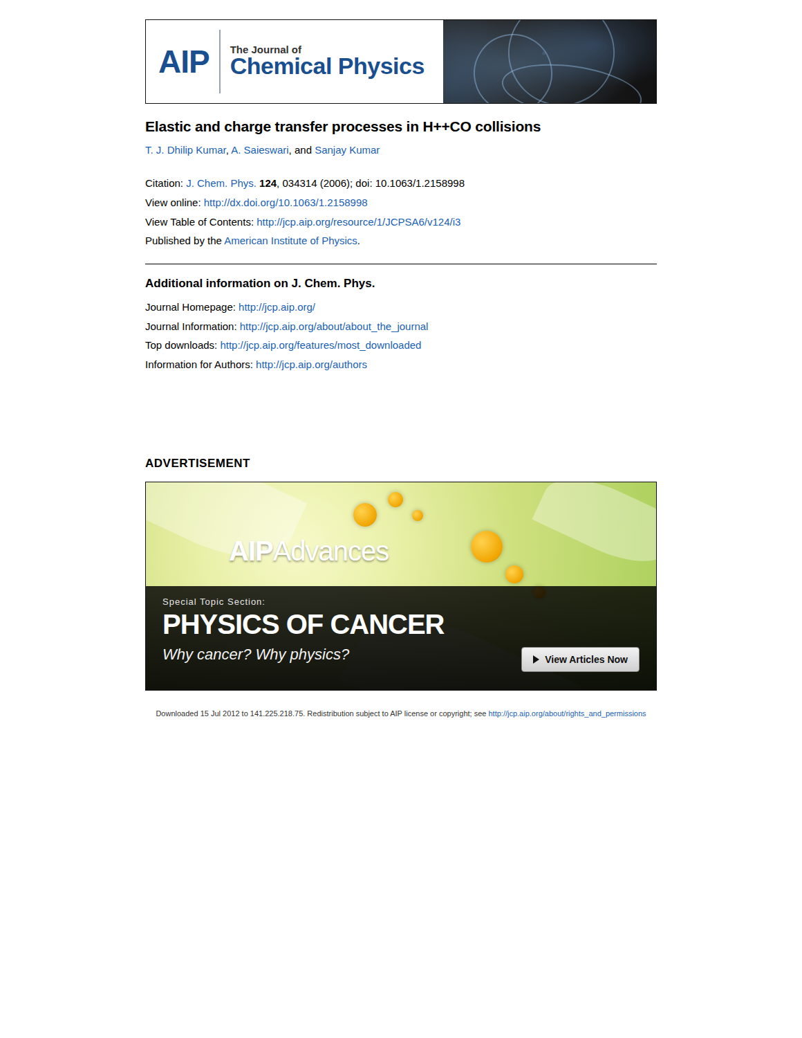AIP
The Journal of Chemical Physics
Elastic and charge transfer processes in H++CO collisions
T. J. Dhilip Kumar, A. Saieswari, and Sanjay Kumar
Citation: J. Chem. Phys. 124, 034314 (2006); doi: 10.1063/1.2158998
View online: http://dx.doi.org/10.1063/1.2158998
View Table of Contents: http://jcp.aip.org/resource/1/JCPSA6/v124/i3
Published by the American Institute of Physics.
Additional information on J. Chem. Phys.
Journal Homepage: http://jcp.aip.org/
Journal Information: http://jcp.aip.org/about/about_the_journal
Top downloads: http://jcp.aip.org/features/most_downloaded
Information for Authors: http://jcp.aip.org/authors
ADVERTISEMENT
AIPAdvances
Special Topic Section:
PHYSICS OF CANCER
Why cancer? Why physics?
View Articles Now
Downloaded 15 Jul 2012 to 141.225.218.75. Redistribution subject to AIP license or copyright; see http://jcp.aip.org/about/rights_and_permissions